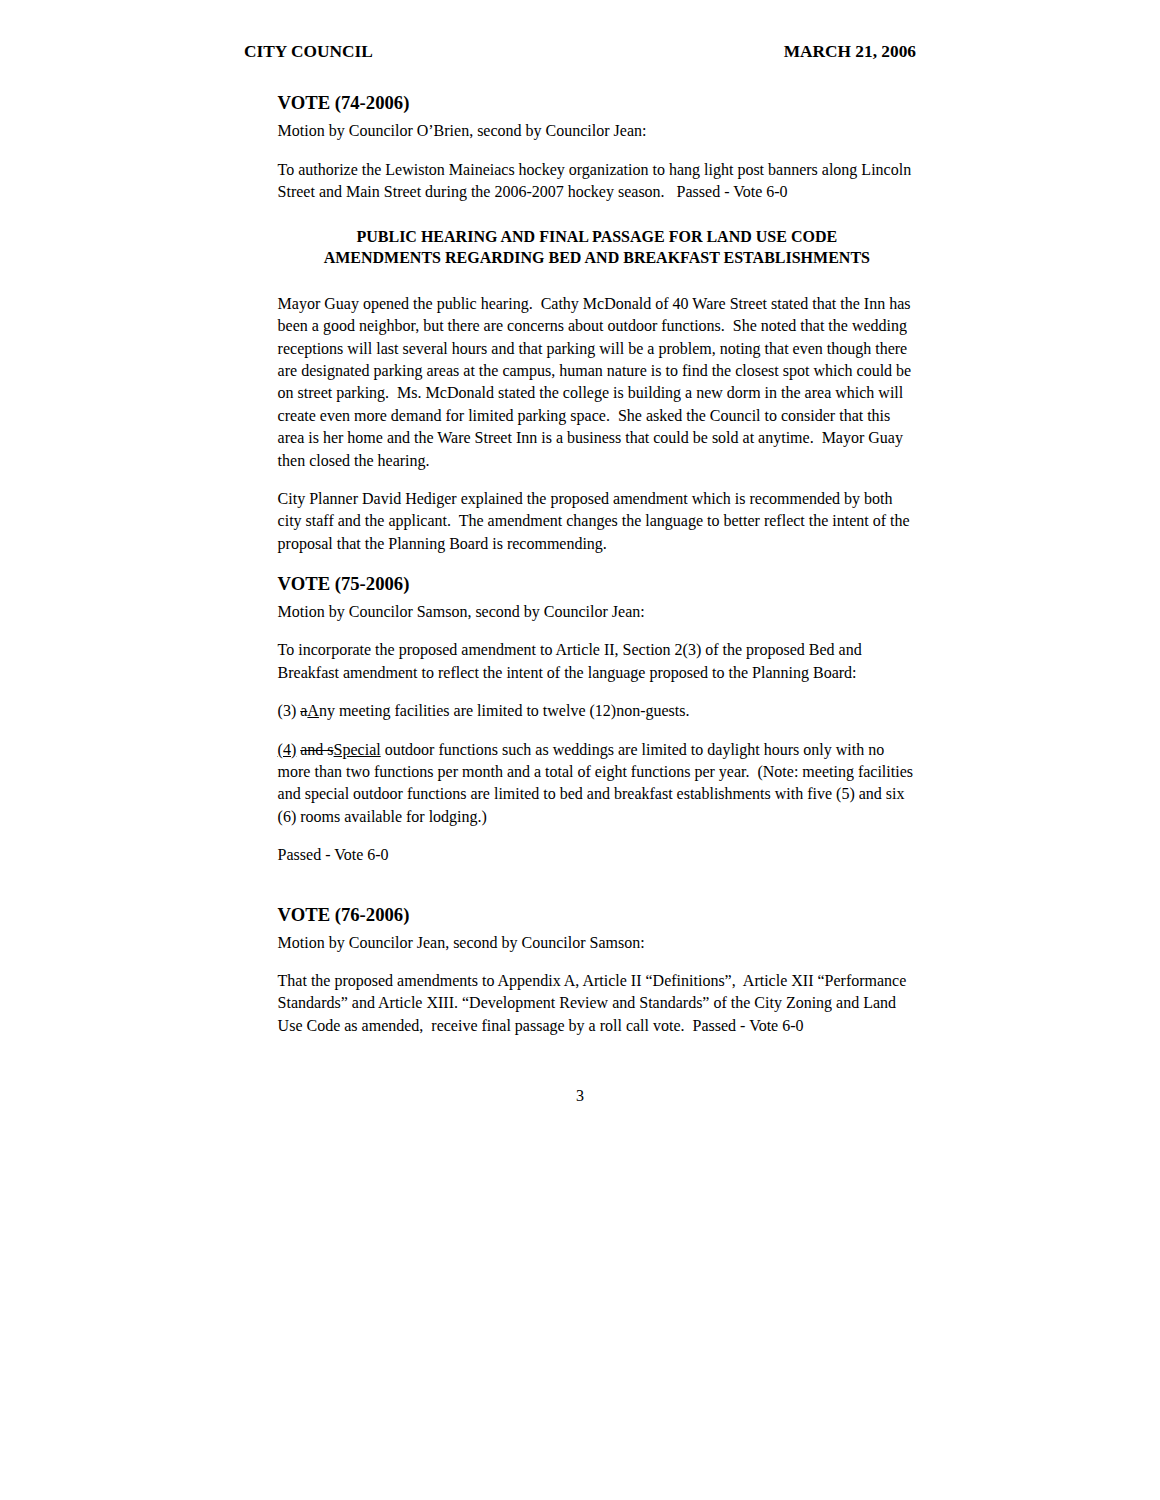CITY COUNCIL MARCH 21, 2006
VOTE (74-2006)
Motion by Councilor O’Brien, second by Councilor Jean:
To authorize the Lewiston Maineiacs hockey organization to hang light post banners along Lincoln Street and Main Street during the 2006-2007 hockey season. Passed - Vote 6-0
PUBLIC HEARING AND FINAL PASSAGE FOR LAND USE CODE
AMENDMENTS REGARDING BED AND BREAKFAST ESTABLISHMENTS
Mayor Guay opened the public hearing. Cathy McDonald of 40 Ware Street stated that the Inn has been a good neighbor, but there are concerns about outdoor functions. She noted that the wedding receptions will last several hours and that parking will be a problem, noting that even though there are designated parking areas at the campus, human nature is to find the closest spot which could be on street parking. Ms. McDonald stated the college is building a new dorm in the area which will create even more demand for limited parking space. She asked the Council to consider that this area is her home and the Ware Street Inn is a business that could be sold at anytime. Mayor Guay then closed the hearing.
City Planner David Hediger explained the proposed amendment which is recommended by both city staff and the applicant. The amendment changes the language to better reflect the intent of the proposal that the Planning Board is recommending.
VOTE (75-2006)
Motion by Councilor Samson, second by Councilor Jean:
To incorporate the proposed amendment to Article II, Section 2(3) of the proposed Bed and Breakfast amendment to reflect the intent of the language proposed to the Planning Board:
(3) aAny meeting facilities are limited to twelve (12)non-guests.
(4) and s Special outdoor functions such as weddings are limited to daylight hours only with no more than two functions per month and a total of eight functions per year. (Note: meeting facilities and special outdoor functions are limited to bed and breakfast establishments with five (5) and six (6) rooms available for lodging.)
Passed - Vote 6-0
VOTE (76-2006)
Motion by Councilor Jean, second by Councilor Samson:
That the proposed amendments to Appendix A, Article II “Definitions”, Article XII “Performance Standards” and Article XIII. “Development Review and Standards” of the City Zoning and Land Use Code as amended, receive final passage by a roll call vote. Passed - Vote 6-0
3